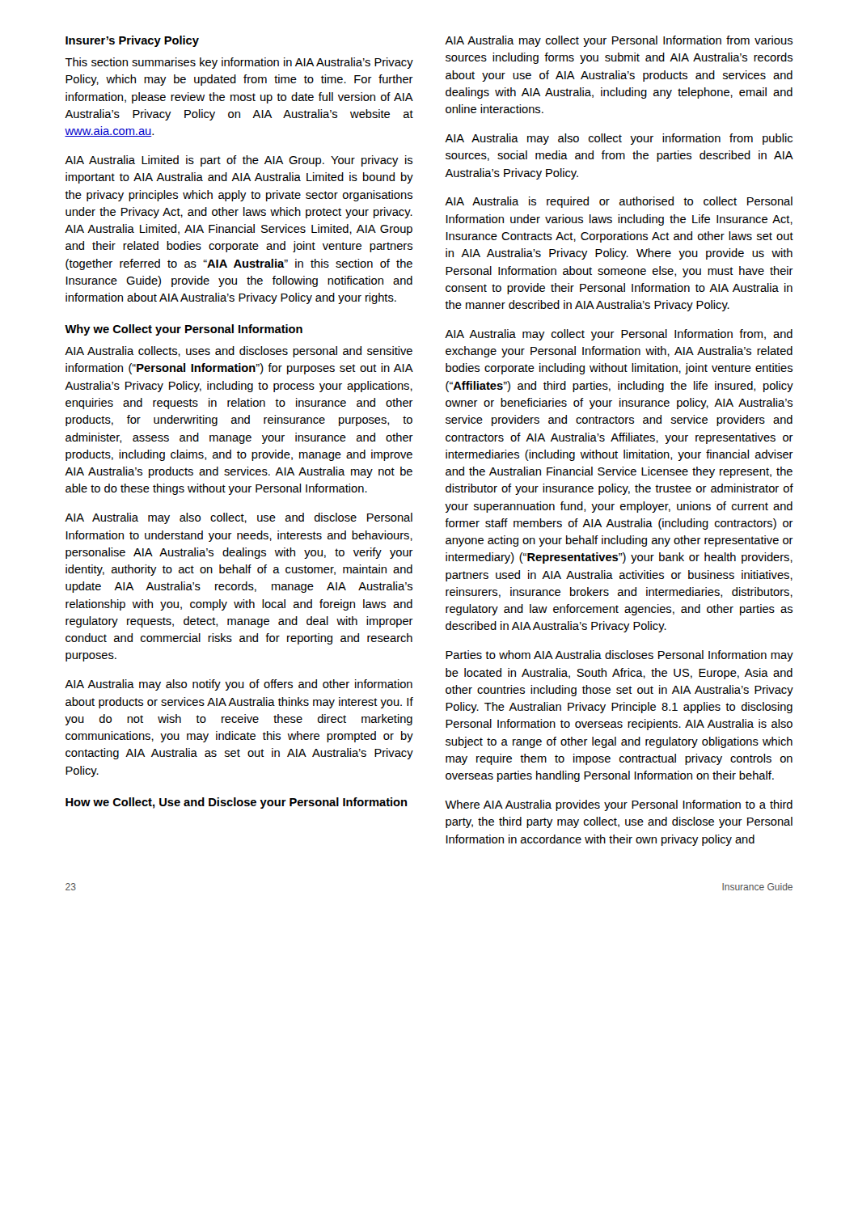Insurer’s Privacy Policy
This section summarises key information in AIA Australia’s Privacy Policy, which may be updated from time to time. For further information, please review the most up to date full version of AIA Australia’s Privacy Policy on AIA Australia’s website at www.aia.com.au.
AIA Australia Limited is part of the AIA Group. Your privacy is important to AIA Australia and AIA Australia Limited is bound by the privacy principles which apply to private sector organisations under the Privacy Act, and other laws which protect your privacy. AIA Australia Limited, AIA Financial Services Limited, AIA Group and their related bodies corporate and joint venture partners (together referred to as “AIA Australia” in this section of the Insurance Guide) provide you the following notification and information about AIA Australia’s Privacy Policy and your rights.
Why we Collect your Personal Information
AIA Australia collects, uses and discloses personal and sensitive information (“Personal Information”) for purposes set out in AIA Australia’s Privacy Policy, including to process your applications, enquiries and requests in relation to insurance and other products, for underwriting and reinsurance purposes, to administer, assess and manage your insurance and other products, including claims, and to provide, manage and improve AIA Australia’s products and services. AIA Australia may not be able to do these things without your Personal Information.
AIA Australia may also collect, use and disclose Personal Information to understand your needs, interests and behaviours, personalise AIA Australia’s dealings with you, to verify your identity, authority to act on behalf of a customer, maintain and update AIA Australia’s records, manage AIA Australia’s relationship with you, comply with local and foreign laws and regulatory requests, detect, manage and deal with improper conduct and commercial risks and for reporting and research purposes.
AIA Australia may also notify you of offers and other information about products or services AIA Australia thinks may interest you. If you do not wish to receive these direct marketing communications, you may indicate this where prompted or by contacting AIA Australia as set out in AIA Australia’s Privacy Policy.
How we Collect, Use and Disclose your Personal Information
AIA Australia may collect your Personal Information from various sources including forms you submit and AIA Australia’s records about your use of AIA Australia’s products and services and dealings with AIA Australia, including any telephone, email and online interactions.
AIA Australia may also collect your information from public sources, social media and from the parties described in AIA Australia’s Privacy Policy.
AIA Australia is required or authorised to collect Personal Information under various laws including the Life Insurance Act, Insurance Contracts Act, Corporations Act and other laws set out in AIA Australia’s Privacy Policy. Where you provide us with Personal Information about someone else, you must have their consent to provide their Personal Information to AIA Australia in the manner described in AIA Australia’s Privacy Policy.
AIA Australia may collect your Personal Information from, and exchange your Personal Information with, AIA Australia’s related bodies corporate including without limitation, joint venture entities (“Affiliates”) and third parties, including the life insured, policy owner or beneficiaries of your insurance policy, AIA Australia’s service providers and contractors and service providers and contractors of AIA Australia’s Affiliates, your representatives or intermediaries (including without limitation, your financial adviser and the Australian Financial Service Licensee they represent, the distributor of your insurance policy, the trustee or administrator of your superannuation fund, your employer, unions of current and former staff members of AIA Australia (including contractors) or anyone acting on your behalf including any other representative or intermediary) (“Representatives”) your bank or health providers, partners used in AIA Australia activities or business initiatives, reinsurers, insurance brokers and intermediaries, distributors, regulatory and law enforcement agencies, and other parties as described in AIA Australia’s Privacy Policy.
Parties to whom AIA Australia discloses Personal Information may be located in Australia, South Africa, the US, Europe, Asia and other countries including those set out in AIA Australia’s Privacy Policy. The Australian Privacy Principle 8.1 applies to disclosing Personal Information to overseas recipients. AIA Australia is also subject to a range of other legal and regulatory obligations which may require them to impose contractual privacy controls on overseas parties handling Personal Information on their behalf.
Where AIA Australia provides your Personal Information to a third party, the third party may collect, use and disclose your Personal Information in accordance with their own privacy policy and
23 Insurance Guide